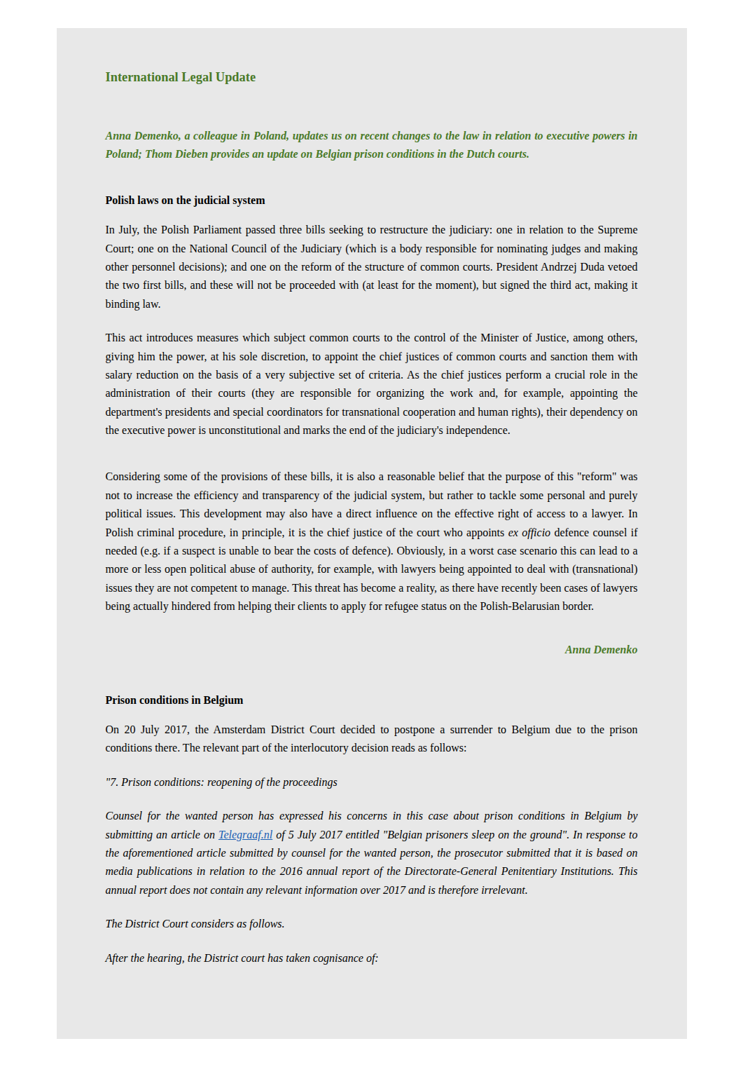International Legal Update
Anna Demenko, a colleague in Poland, updates us on recent changes to the law in relation to executive powers in Poland; Thom Dieben provides an update on Belgian prison conditions in the Dutch courts.
Polish laws on the judicial system
In July, the Polish Parliament passed three bills seeking to restructure the judiciary: one in relation to the Supreme Court; one on the National Council of the Judiciary (which is a body responsible for nominating judges and making other personnel decisions); and one on the reform of the structure of common courts. President Andrzej Duda vetoed the two first bills, and these will not be proceeded with (at least for the moment), but signed the third act, making it binding law.
This act introduces measures which subject common courts to the control of the Minister of Justice, among others, giving him the power, at his sole discretion, to appoint the chief justices of common courts and sanction them with salary reduction on the basis of a very subjective set of criteria. As the chief justices perform a crucial role in the administration of their courts (they are responsible for organizing the work and, for example, appointing the department's presidents and special coordinators for transnational cooperation and human rights), their dependency on the executive power is unconstitutional and marks the end of the judiciary's independence.
Considering some of the provisions of these bills, it is also a reasonable belief that the purpose of this "reform" was not to increase the efficiency and transparency of the judicial system, but rather to tackle some personal and purely political issues. This development may also have a direct influence on the effective right of access to a lawyer. In Polish criminal procedure, in principle, it is the chief justice of the court who appoints ex officio defence counsel if needed (e.g. if a suspect is unable to bear the costs of defence). Obviously, in a worst case scenario this can lead to a more or less open political abuse of authority, for example, with lawyers being appointed to deal with (transnational) issues they are not competent to manage. This threat has become a reality, as there have recently been cases of lawyers being actually hindered from helping their clients to apply for refugee status on the Polish-Belarusian border.
Anna Demenko
Prison conditions in Belgium
On 20 July 2017, the Amsterdam District Court decided to postpone a surrender to Belgium due to the prison conditions there. The relevant part of the interlocutory decision reads as follows:
"7. Prison conditions: reopening of the proceedings
Counsel for the wanted person has expressed his concerns in this case about prison conditions in Belgium by submitting an article on Telegraaf.nl of 5 July 2017 entitled "Belgian prisoners sleep on the ground". In response to the aforementioned article submitted by counsel for the wanted person, the prosecutor submitted that it is based on media publications in relation to the 2016 annual report of the Directorate-General Penitentiary Institutions. This annual report does not contain any relevant information over 2017 and is therefore irrelevant.
The District Court considers as follows.
After the hearing, the District court has taken cognisance of: